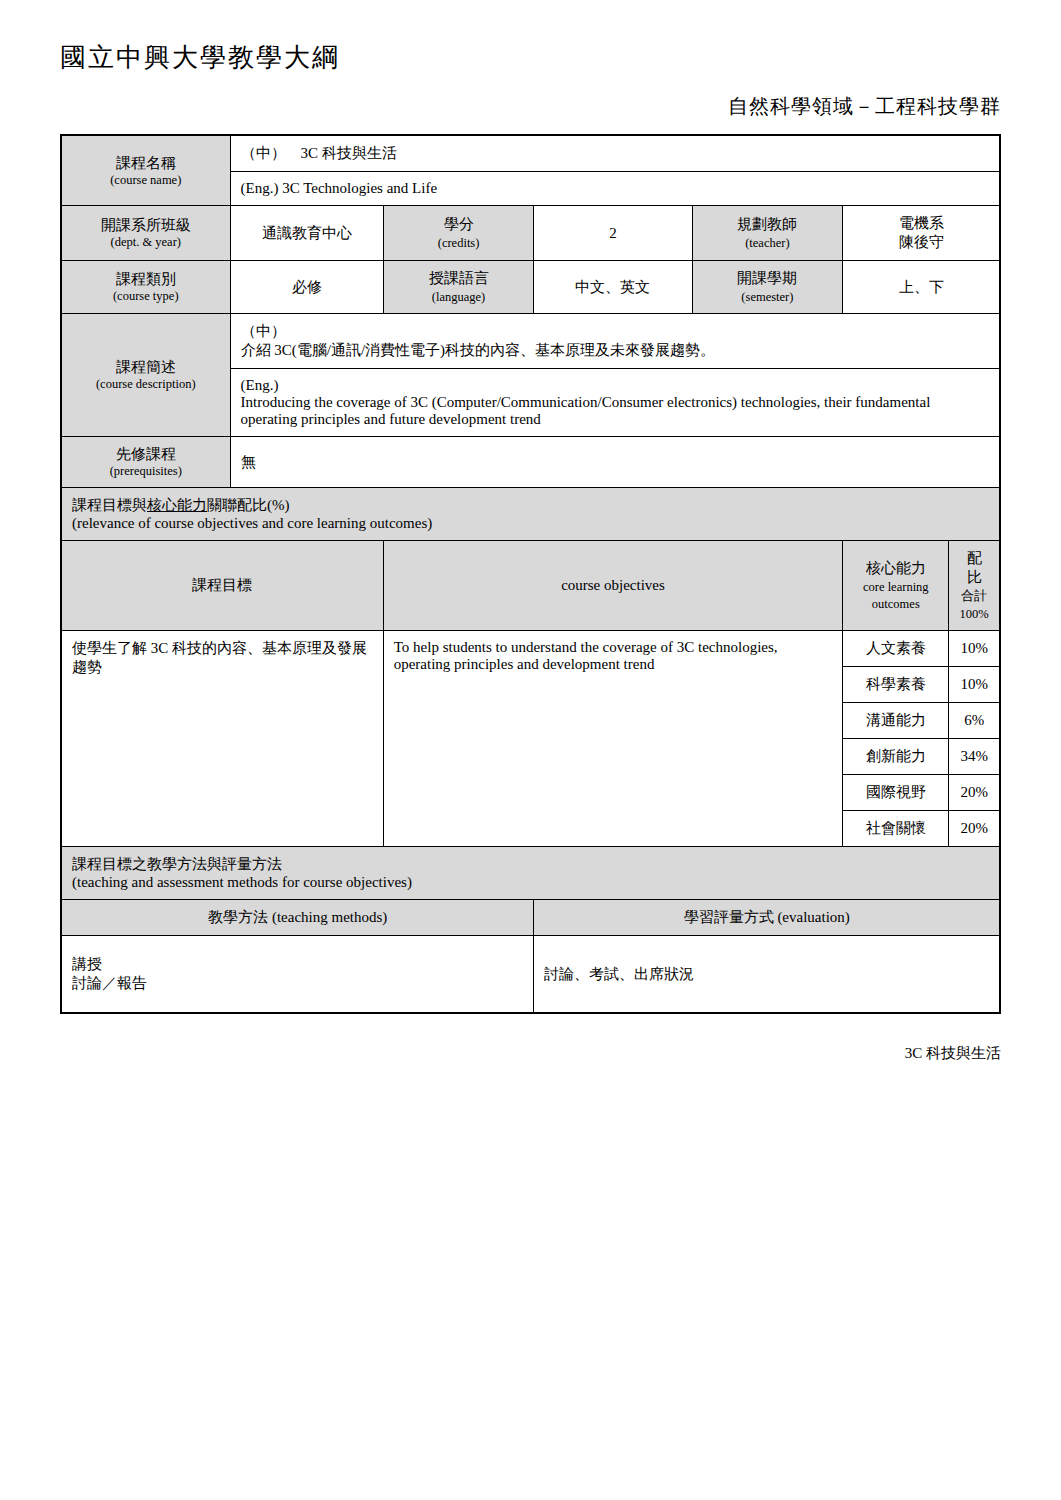國立中興大學教學大綱
自然科學領域－工程科技學群
| 課程名稱 (course name) | （中） 3C 科技與生活 |
| (Eng.) 3C Technologies and Life |
| 開課系所班級 (dept. & year) | 通識教育中心 | 學分 (credits) | 2 | 規劃教師 (teacher) | 電機系 陳後守 |
| 課程類別 (course type) | 必修 | 授課語言 (language) | 中文、英文 | 開課學期 (semester) | 上、下 |
| 課程簡述 (course description) | （中） 介紹 3C(電腦/通訊/消費性電子)科技的內容、基本原理及未來發展趨勢。 |
| (Eng.) Introducing the coverage of 3C (Computer/Communication/Consumer electronics) technologies, their fundamental operating principles and future development trend |
| 先修課程 (prerequisites) | 無 |
| 課程目標與 核心能力 關聯配比(%) (relevance of course objectives and core learning outcomes) |
| 課程目標 | course objectives | 核心能力 core learning outcomes | 配比 合計 100% |
| 使學生了解 3C 科技的內容、基本原理及發展趨勢 | To help students to understand the coverage of 3C technologies, operating principles and development trend | 人文素養 | 10% |
| 科學素養 | 10% |
| 溝通能力 | 6% |
| 創新能力 | 34% |
| 國際視野 | 20% |
| 社會關懷 | 20% |
| 課程目標之教學方法與評量方法 (teaching and assessment methods for course objectives) |
| 教學方法 (teaching methods) | 學習評量方式 (evaluation) |
| 講授 討論／報告 | 討論、考試、出席狀況 |
3C 科技與生活